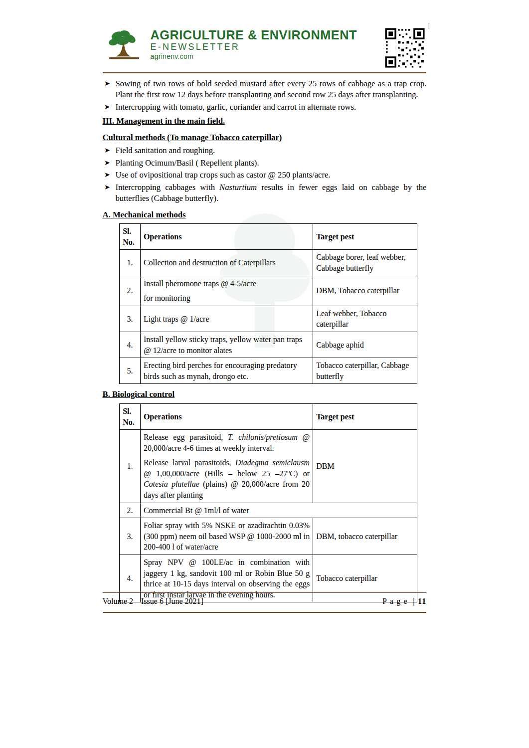AGRICULTURE & ENVIRONMENT
E-NEWSLETTER
agrinenv.com
|
Sowing of two rows of bold seeded mustard after every 25 rows of cabbage as a trap crop. Plant the first row 12 days before transplanting and second row 25 days after transplanting.
Intercropping with tomato, garlic, coriander and carrot in alternate rows.
III. Management in the main field.
Cultural methods (To manage Tobacco caterpillar)
Field sanitation and roughing.
Planting Ocimum/Basil ( Repellent plants).
Use of ovipositional trap crops such as castor @ 250 plants/acre.
Intercropping cabbages with Nasturtium results in fewer eggs laid on cabbage by the butterflies (Cabbage butterfly).
A. Mechanical methods
| Sl. No. | Operations | Target pest |
| --- | --- | --- |
| 1. | Collection and destruction of Caterpillars | Cabbage borer, leaf webber, Cabbage butterfly |
| 2. | Install pheromone traps @ 4-5/acre for monitoring | DBM, Tobacco caterpillar |
| 3. | Light traps @ 1/acre | Leaf webber, Tobacco caterpillar |
| 4. | Install yellow sticky traps, yellow water pan traps @ 12/acre to monitor alates | Cabbage aphid |
| 5. | Erecting bird perches for encouraging predatory birds such as mynah, drongo etc. | Tobacco caterpillar, Cabbage butterfly |
B. Biological control
| Sl. No. | Operations | Target pest |
| --- | --- | --- |
| 1. | Release egg parasitoid, T. chilonis/pretiosum @ 20,000/acre 4-6 times at weekly interval. Release larval parasitoids, Diadegma semiclausm @ 1,00,000/acre (Hills – below 25 –27ºC) or Cotesia plutellae (plains) @ 20,000/acre from 20 days after planting | DBM |
| 2. | Commercial Bt @ 1ml/l of water |
| 3. | Foliar spray with 5% NSKE or azadirachtin 0.03% (300 ppm) neem oil based WSP @ 1000-2000 ml in 200-400 l of water/acre | DBM, tobacco caterpillar |
| 4. | Spray NPV @ 100LE/ac in combination with jaggery 1 kg, sandovit 100 ml or Robin Blue 50 g thrice at 10-15 days interval on observing the eggs or first instar larvae in the evening hours. | Tobacco caterpillar |
Volume 2 – Issue 6 [June 2021]
P a g e | 11